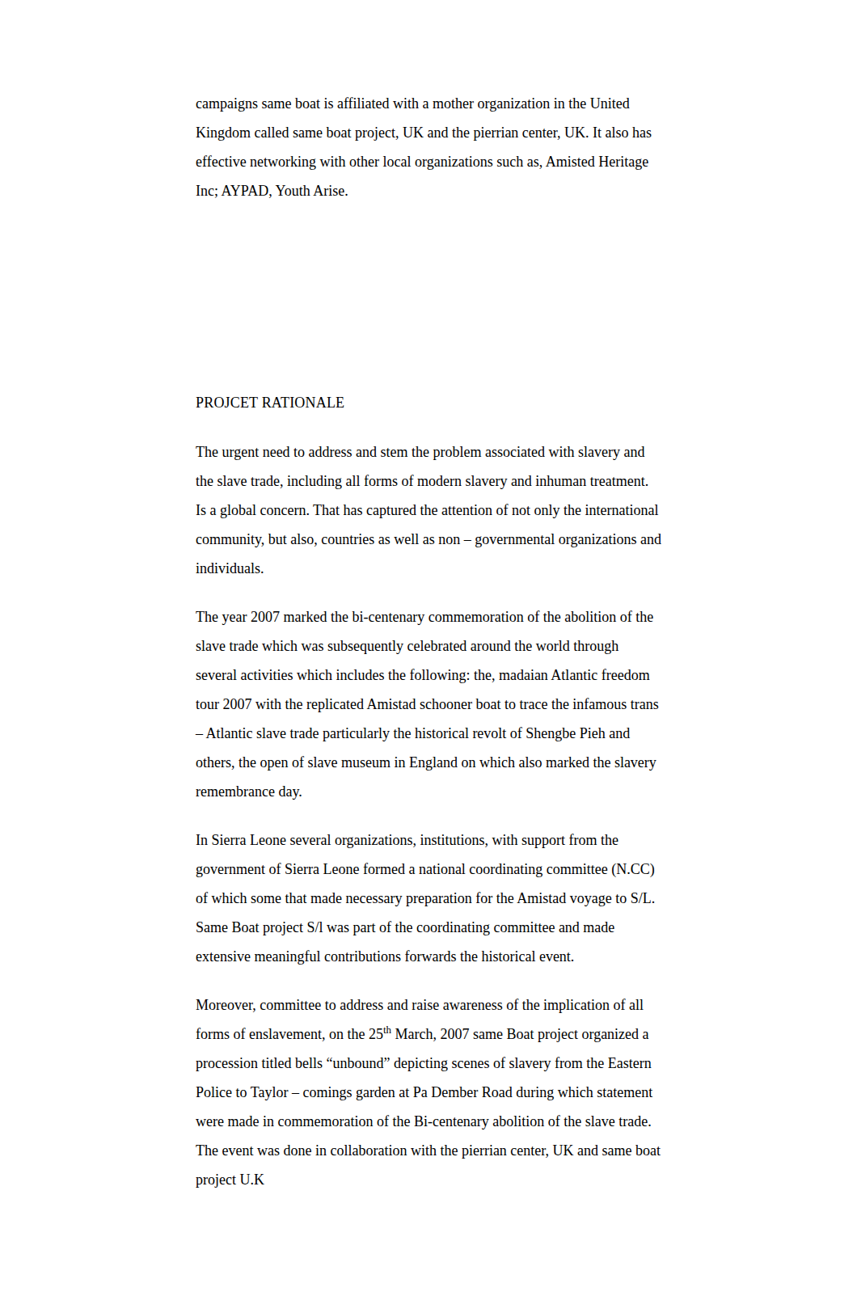campaigns same boat is affiliated with a mother organization in the United Kingdom called same boat project, UK and the pierrian center, UK. It also has effective networking with other local organizations such as, Amisted Heritage Inc; AYPAD, Youth Arise.
PROJCET RATIONALE
The urgent need to address and stem the problem associated with slavery and the slave trade, including all forms of modern slavery and inhuman treatment. Is a global concern. That has captured the attention of not only the international community, but also, countries as well as non – governmental organizations and individuals.
The year 2007 marked the bi-centenary commemoration of the abolition of the slave trade which was subsequently celebrated around the world through several activities which includes the following: the, madaian Atlantic freedom tour 2007 with the replicated Amistad schooner boat to trace the infamous trans – Atlantic slave trade particularly the historical revolt of Shengbe Pieh and others, the open of slave museum in England on which also marked the slavery remembrance day.
In Sierra Leone several organizations, institutions, with support from the government of Sierra Leone formed a national coordinating committee (N.CC) of which some that made necessary preparation for the Amistad voyage to S/L. Same Boat project S/l was part of the coordinating committee and made extensive meaningful contributions forwards the historical event.
Moreover, committee to address and raise awareness of the implication of all forms of enslavement, on the 25th March, 2007 same Boat project organized a procession titled bells “unbound” depicting scenes of slavery from the Eastern Police to Taylor – comings garden at Pa Dember Road during which statement were made in commemoration of the Bi-centenary abolition of the slave trade. The event was done in collaboration with the pierrian center, UK and same boat project U.K